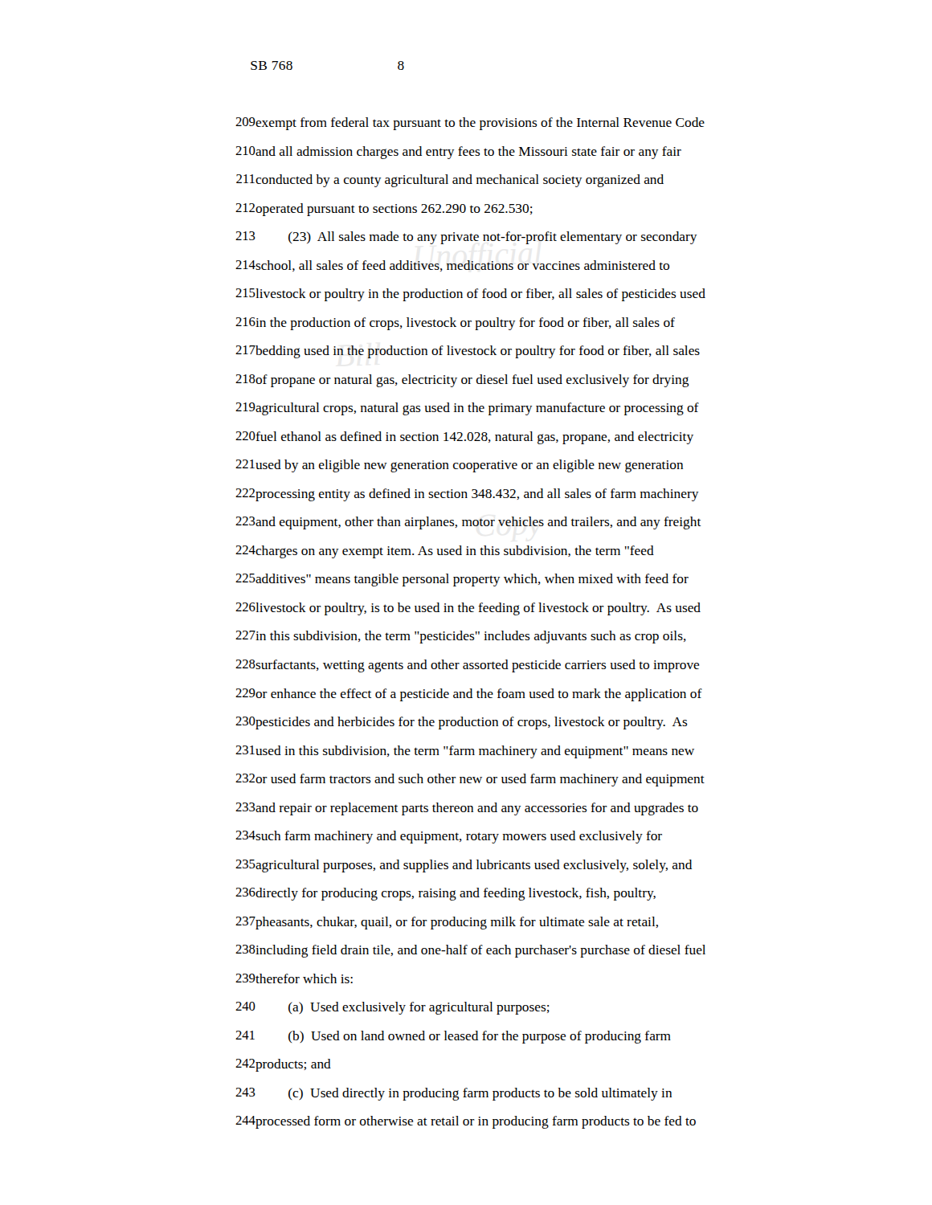Unofficial
Bill
Copy
SB 768 8
| 209 | exempt from federal tax pursuant to the provisions of the Internal Revenue Code |
| 210 | and all admission charges and entry fees to the Missouri state fair or any fair |
| 211 | conducted by a county agricultural and mechanical society organized and |
| 212 | operated pursuant to sections 262.290 to 262.530; |
| 213 | (23) All sales made to any private not-for-profit elementary or secondary |
| 214 | school, all sales of feed additives, medications or vaccines administered to |
| 215 | livestock or poultry in the production of food or fiber, all sales of pesticides used |
| 216 | in the production of crops, livestock or poultry for food or fiber, all sales of |
| 217 | bedding used in the production of livestock or poultry for food or fiber, all sales |
| 218 | of propane or natural gas, electricity or diesel fuel used exclusively for drying |
| 219 | agricultural crops, natural gas used in the primary manufacture or processing of |
| 220 | fuel ethanol as defined in section 142.028, natural gas, propane, and electricity |
| 221 | used by an eligible new generation cooperative or an eligible new generation |
| 222 | processing entity as defined in section 348.432, and all sales of farm machinery |
| 223 | and equipment, other than airplanes, motor vehicles and trailers, and any freight |
| 224 | charges on any exempt item. As used in this subdivision, the term "feed |
| 225 | additives" means tangible personal property which, when mixed with feed for |
| 226 | livestock or poultry, is to be used in the feeding of livestock or poultry. As used |
| 227 | in this subdivision, the term "pesticides" includes adjuvants such as crop oils, |
| 228 | surfactants, wetting agents and other assorted pesticide carriers used to improve |
| 229 | or enhance the effect of a pesticide and the foam used to mark the application of |
| 230 | pesticides and herbicides for the production of crops, livestock or poultry. As |
| 231 | used in this subdivision, the term "farm machinery and equipment" means new |
| 232 | or used farm tractors and such other new or used farm machinery and equipment |
| 233 | and repair or replacement parts thereon and any accessories for and upgrades to |
| 234 | such farm machinery and equipment, rotary mowers used exclusively for |
| 235 | agricultural purposes, and supplies and lubricants used exclusively, solely, and |
| 236 | directly for producing crops, raising and feeding livestock, fish, poultry, |
| 237 | pheasants, chukar, quail, or for producing milk for ultimate sale at retail, |
| 238 | including field drain tile, and one-half of each purchaser's purchase of diesel fuel |
| 239 | therefor which is: |
| 240 | (a) Used exclusively for agricultural purposes; |
| 241 | (b) Used on land owned or leased for the purpose of producing farm |
| 242 | products; and |
| 243 | (c) Used directly in producing farm products to be sold ultimately in |
| 244 | processed form or otherwise at retail or in producing farm products to be fed to |